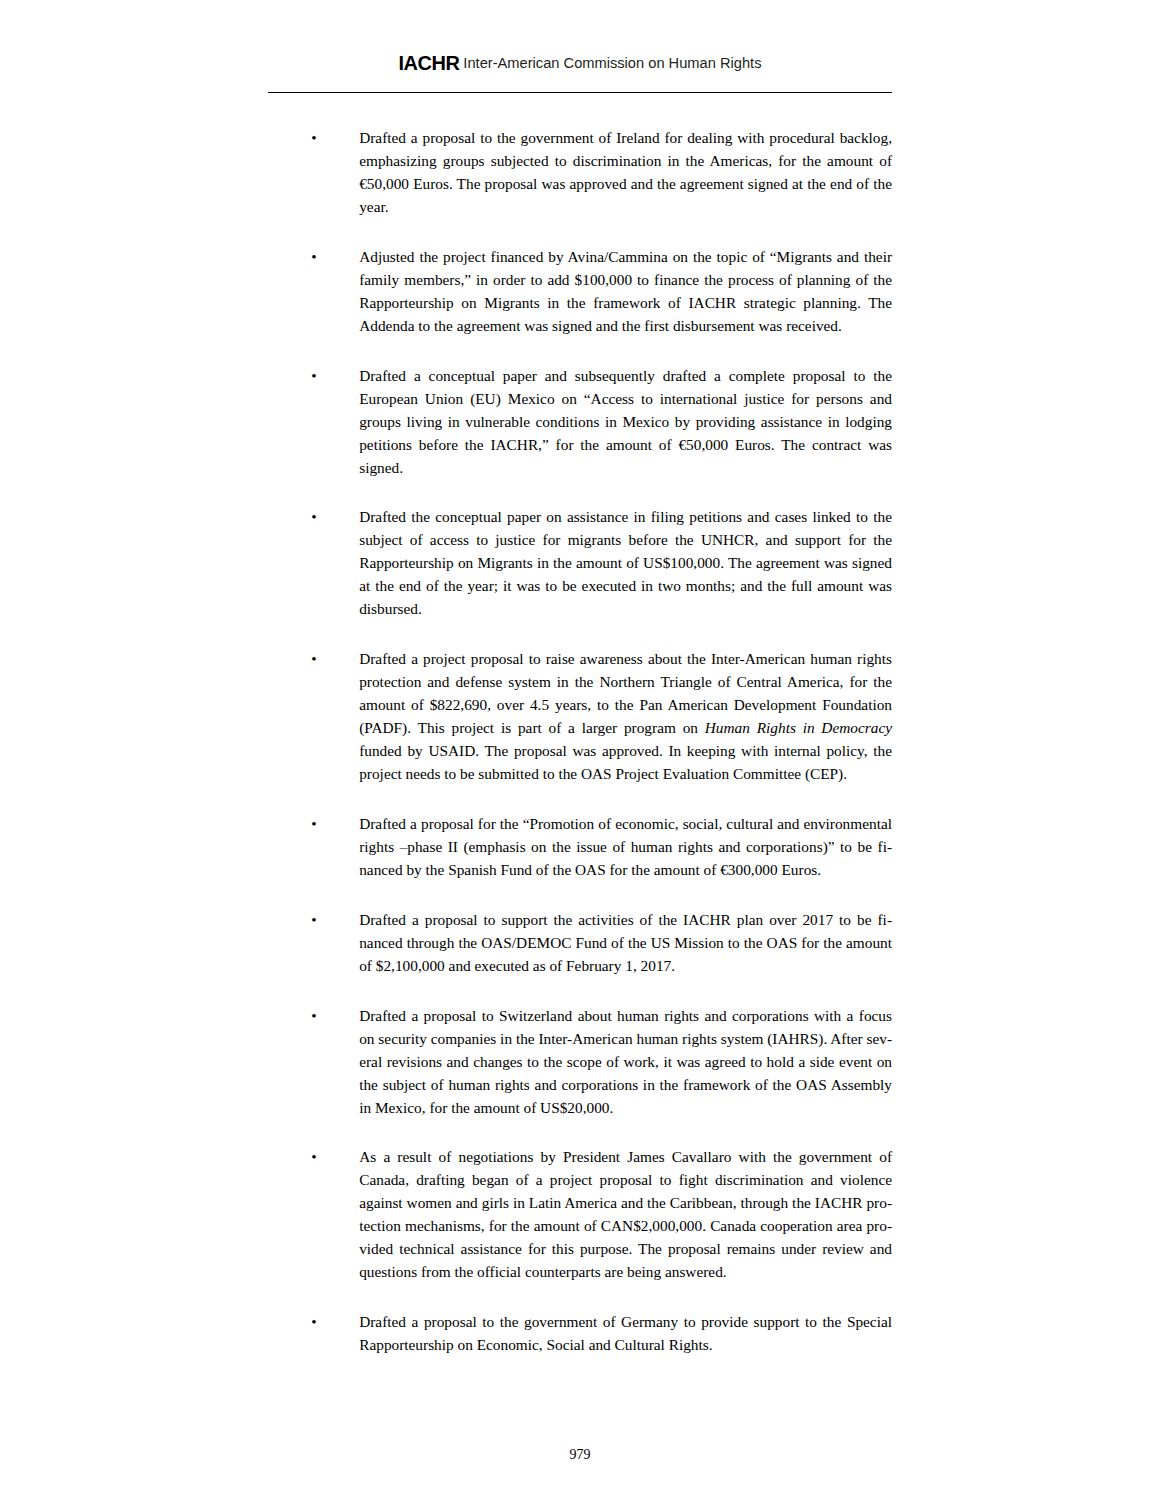IACHR Inter-American Commission on Human Rights
Drafted a proposal to the government of Ireland for dealing with procedural backlog, emphasizing groups subjected to discrimination in the Americas, for the amount of €50,000 Euros. The proposal was approved and the agreement signed at the end of the year.
Adjusted the project financed by Avina/Cammina on the topic of “Migrants and their family members,” in order to add $100,000 to finance the process of planning of the Rapporteurship on Migrants in the framework of IACHR strategic planning. The Addenda to the agreement was signed and the first disbursement was received.
Drafted a conceptual paper and subsequently drafted a complete proposal to the European Union (EU) Mexico on “Access to international justice for persons and groups living in vulnerable conditions in Mexico by providing assistance in lodging petitions before the IACHR,” for the amount of €50,000 Euros. The contract was signed.
Drafted the conceptual paper on assistance in filing petitions and cases linked to the subject of access to justice for migrants before the UNHCR, and support for the Rapporteurship on Migrants in the amount of US$100,000. The agreement was signed at the end of the year; it was to be executed in two months; and the full amount was disbursed.
Drafted a project proposal to raise awareness about the Inter-American human rights protection and defense system in the Northern Triangle of Central America, for the amount of $822,690, over 4.5 years, to the Pan American Development Foundation (PADF). This project is part of a larger program on Human Rights in Democracy funded by USAID. The proposal was approved. In keeping with internal policy, the project needs to be submitted to the OAS Project Evaluation Committee (CEP).
Drafted a proposal for the “Promotion of economic, social, cultural and environmental rights –phase II (emphasis on the issue of human rights and corporations)” to be financed by the Spanish Fund of the OAS for the amount of €300,000 Euros.
Drafted a proposal to support the activities of the IACHR plan over 2017 to be financed through the OAS/DEMOC Fund of the US Mission to the OAS for the amount of $2,100,000 and executed as of February 1, 2017.
Drafted a proposal to Switzerland about human rights and corporations with a focus on security companies in the Inter-American human rights system (IAHRS). After several revisions and changes to the scope of work, it was agreed to hold a side event on the subject of human rights and corporations in the framework of the OAS Assembly in Mexico, for the amount of US$20,000.
As a result of negotiations by President James Cavallaro with the government of Canada, drafting began of a project proposal to fight discrimination and violence against women and girls in Latin America and the Caribbean, through the IACHR protection mechanisms, for the amount of CAN$2,000,000. Canada cooperation area provided technical assistance for this purpose. The proposal remains under review and questions from the official counterparts are being answered.
Drafted a proposal to the government of Germany to provide support to the Special Rapporteurship on Economic, Social and Cultural Rights.
979